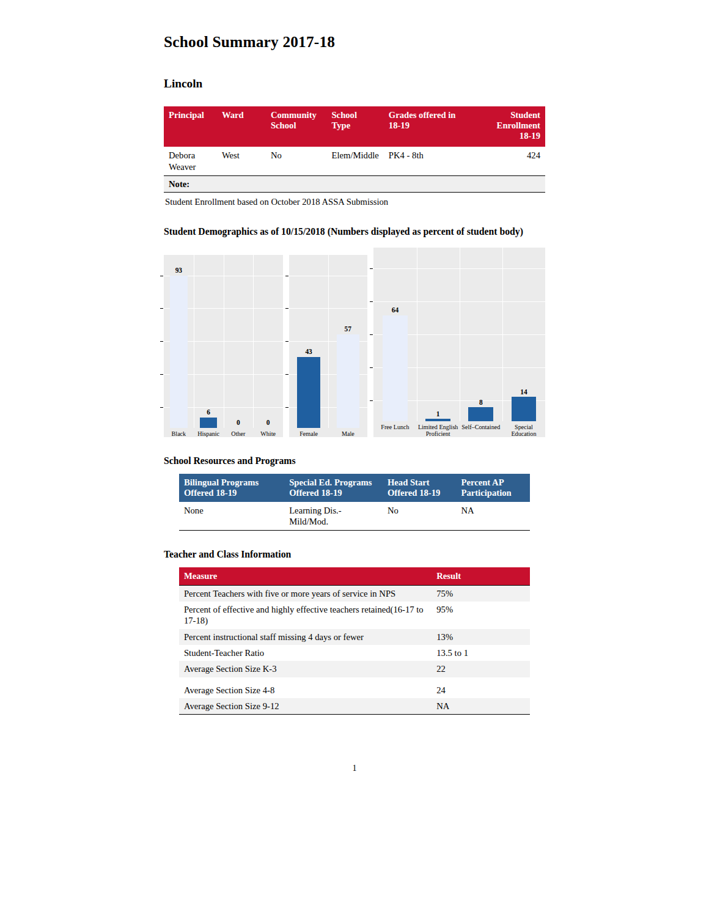School Summary 2017-18
Lincoln
| Principal | Ward | Community School | School Type | Grades offered in 18-19 | Student Enrollment 18-19 |
| --- | --- | --- | --- | --- | --- |
| Debora Weaver | West | No | Elem/Middle | PK4 - 8th | 424 |
| Note: |
Student Enrollment based on October 2018 ASSA Submission
Student Demographics as of 10/15/2018 (Numbers displayed as percent of student body)
93
6
0
0
Black
Hispanic
Other
White
43
57
Female
Male
64
1
8
14
Free Lunch
Limited English Proficient
Self–Contained
Special Education
School Resources and Programs
| Bilingual Programs Offered 18-19 | Special Ed. Programs Offered 18-19 | Head Start Offered 18-19 | Percent AP Participation |
| --- | --- | --- | --- |
| None | Learning Dis.-Mild/Mod. | No | NA |
Teacher and Class Information
| Measure | Result |
| --- | --- |
| Percent Teachers with five or more years of service in NPS | 75% |
| Percent of effective and highly effective teachers retained(16-17 to 17-18) | 95% |
| Percent instructional staff missing 4 days or fewer | 13% |
| Student-Teacher Ratio | 13.5 to 1 |
| Average Section Size K-3 | 22 |
| Average Section Size 4-8 | 24 |
| Average Section Size 9-12 | NA |
1